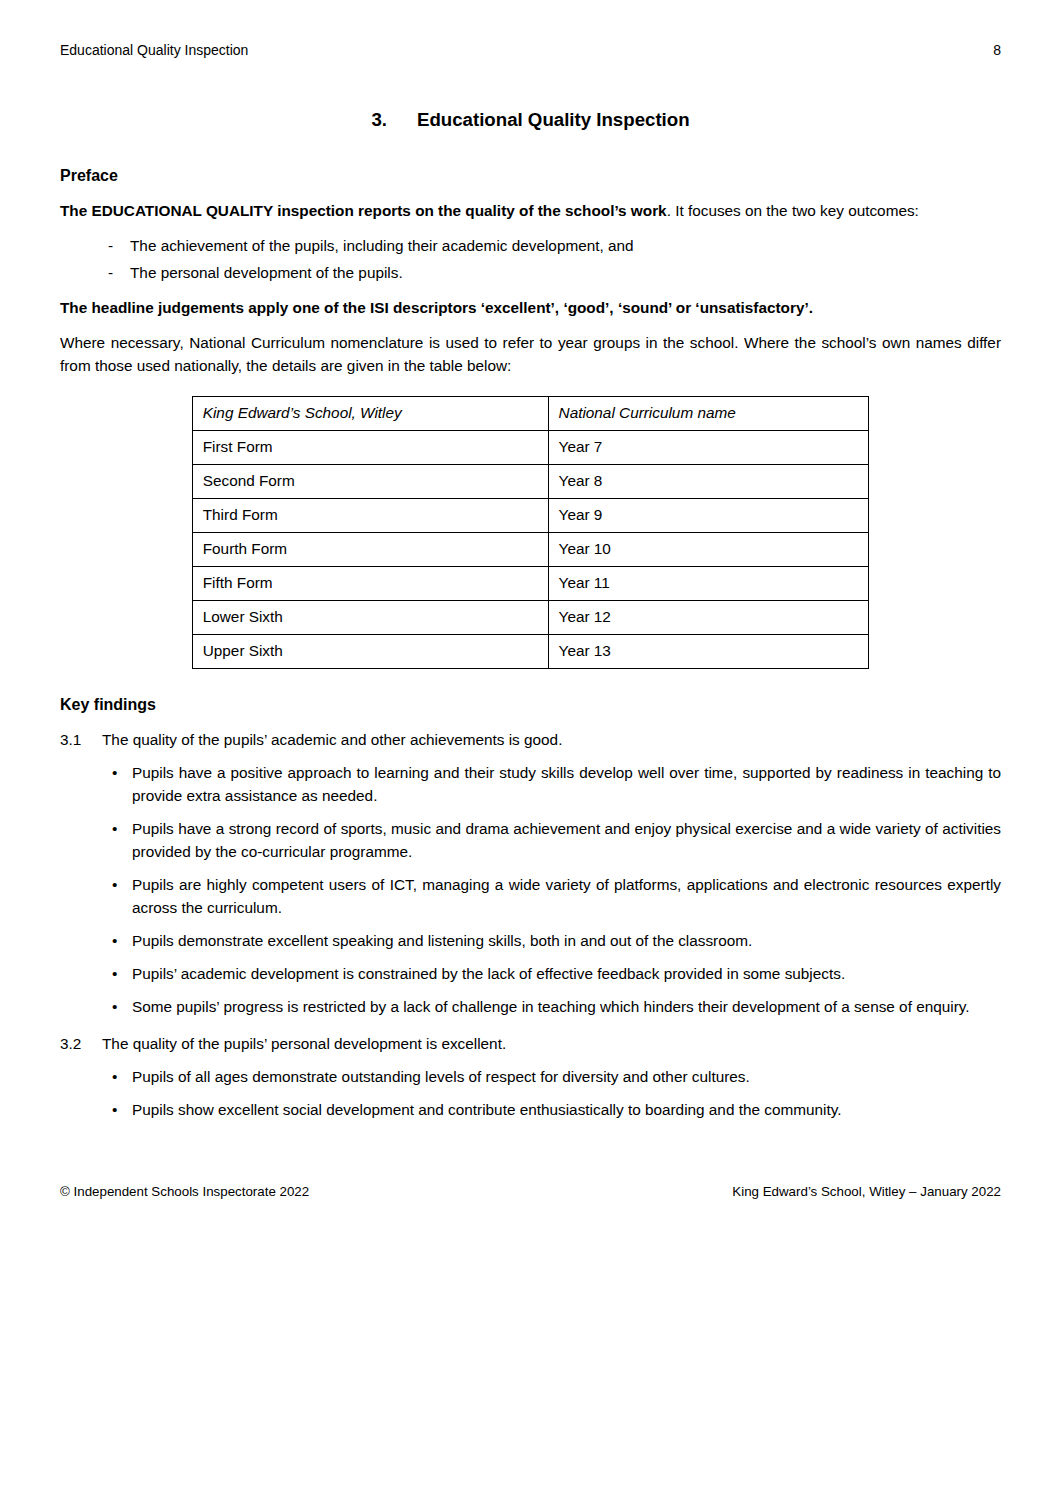Educational Quality Inspection 8
3. Educational Quality Inspection
Preface
The EDUCATIONAL QUALITY inspection reports on the quality of the school’s work. It focuses on the two key outcomes:
The achievement of the pupils, including their academic development, and
The personal development of the pupils.
The headline judgements apply one of the ISI descriptors ‘excellent’, ‘good’, ‘sound’ or ‘unsatisfactory’.
Where necessary, National Curriculum nomenclature is used to refer to year groups in the school. Where the school’s own names differ from those used nationally, the details are given in the table below:
| King Edward’s School, Witley | National Curriculum name |
| First Form | Year 7 |
| Second Form | Year 8 |
| Third Form | Year 9 |
| Fourth Form | Year 10 |
| Fifth Form | Year 11 |
| Lower Sixth | Year 12 |
| Upper Sixth | Year 13 |
Key findings
3.1
The quality of the pupils’ academic and other achievements is good.
Pupils have a positive approach to learning and their study skills develop well over time, supported by readiness in teaching to provide extra assistance as needed.
Pupils have a strong record of sports, music and drama achievement and enjoy physical exercise and a wide variety of activities provided by the co-curricular programme.
Pupils are highly competent users of ICT, managing a wide variety of platforms, applications and electronic resources expertly across the curriculum.
Pupils demonstrate excellent speaking and listening skills, both in and out of the classroom.
Pupils’ academic development is constrained by the lack of effective feedback provided in some subjects.
Some pupils’ progress is restricted by a lack of challenge in teaching which hinders their development of a sense of enquiry.
3.2
The quality of the pupils’ personal development is excellent.
Pupils of all ages demonstrate outstanding levels of respect for diversity and other cultures.
Pupils show excellent social development and contribute enthusiastically to boarding and the community.
© Independent Schools Inspectorate 2022 King Edward’s School, Witley – January 2022